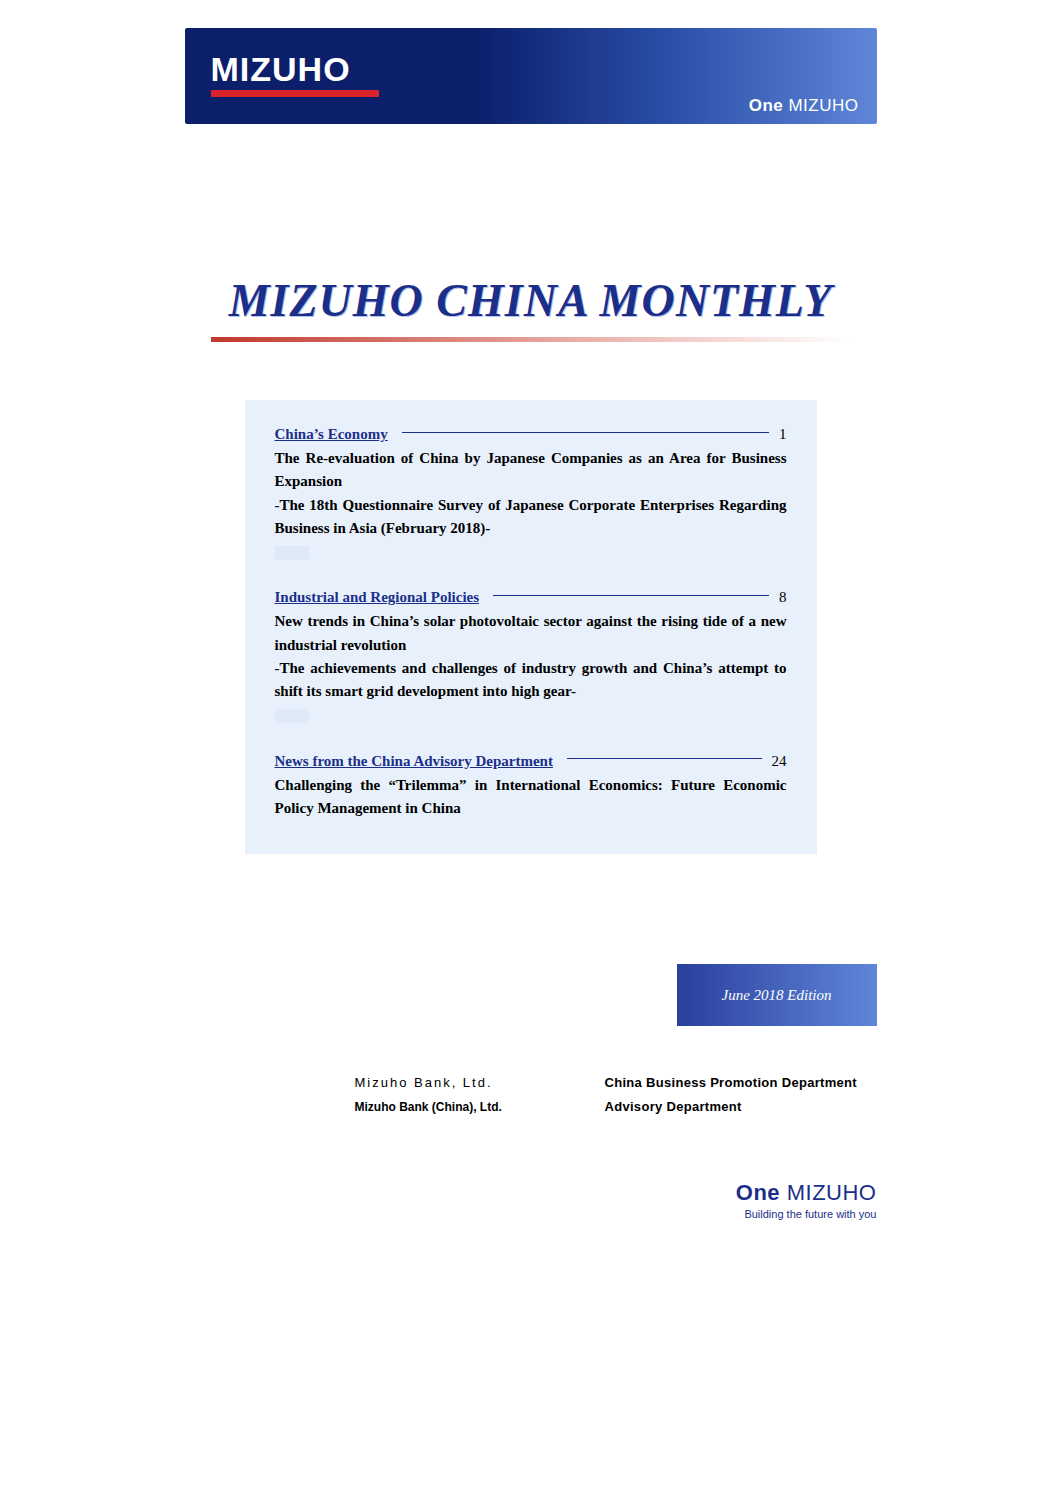MIZUHO
One MIZUHO
MIZUHO CHINA MONTHLY
China’s Economy 1
The Re-evaluation of China by Japanese Companies as an Area for Business Expansion -The 18th Questionnaire Survey of Japanese Corporate Enterprises Regarding Business in Asia (February 2018)-
Industrial and Regional Policies 8
New trends in China’s solar photovoltaic sector against the rising tide of a new industrial revolution -The achievements and challenges of industry growth and China’s attempt to shift its smart grid development into high gear-
News from the China Advisory Department 24
Challenging the “Trilemma” in International Economics: Future Economic Policy Management in China
June 2018 Edition
| Mizuho Bank, Ltd. | China Business Promotion Department |
| Mizuho Bank (China), Ltd. | Advisory Department |
One MIZUHO
Building the future with you